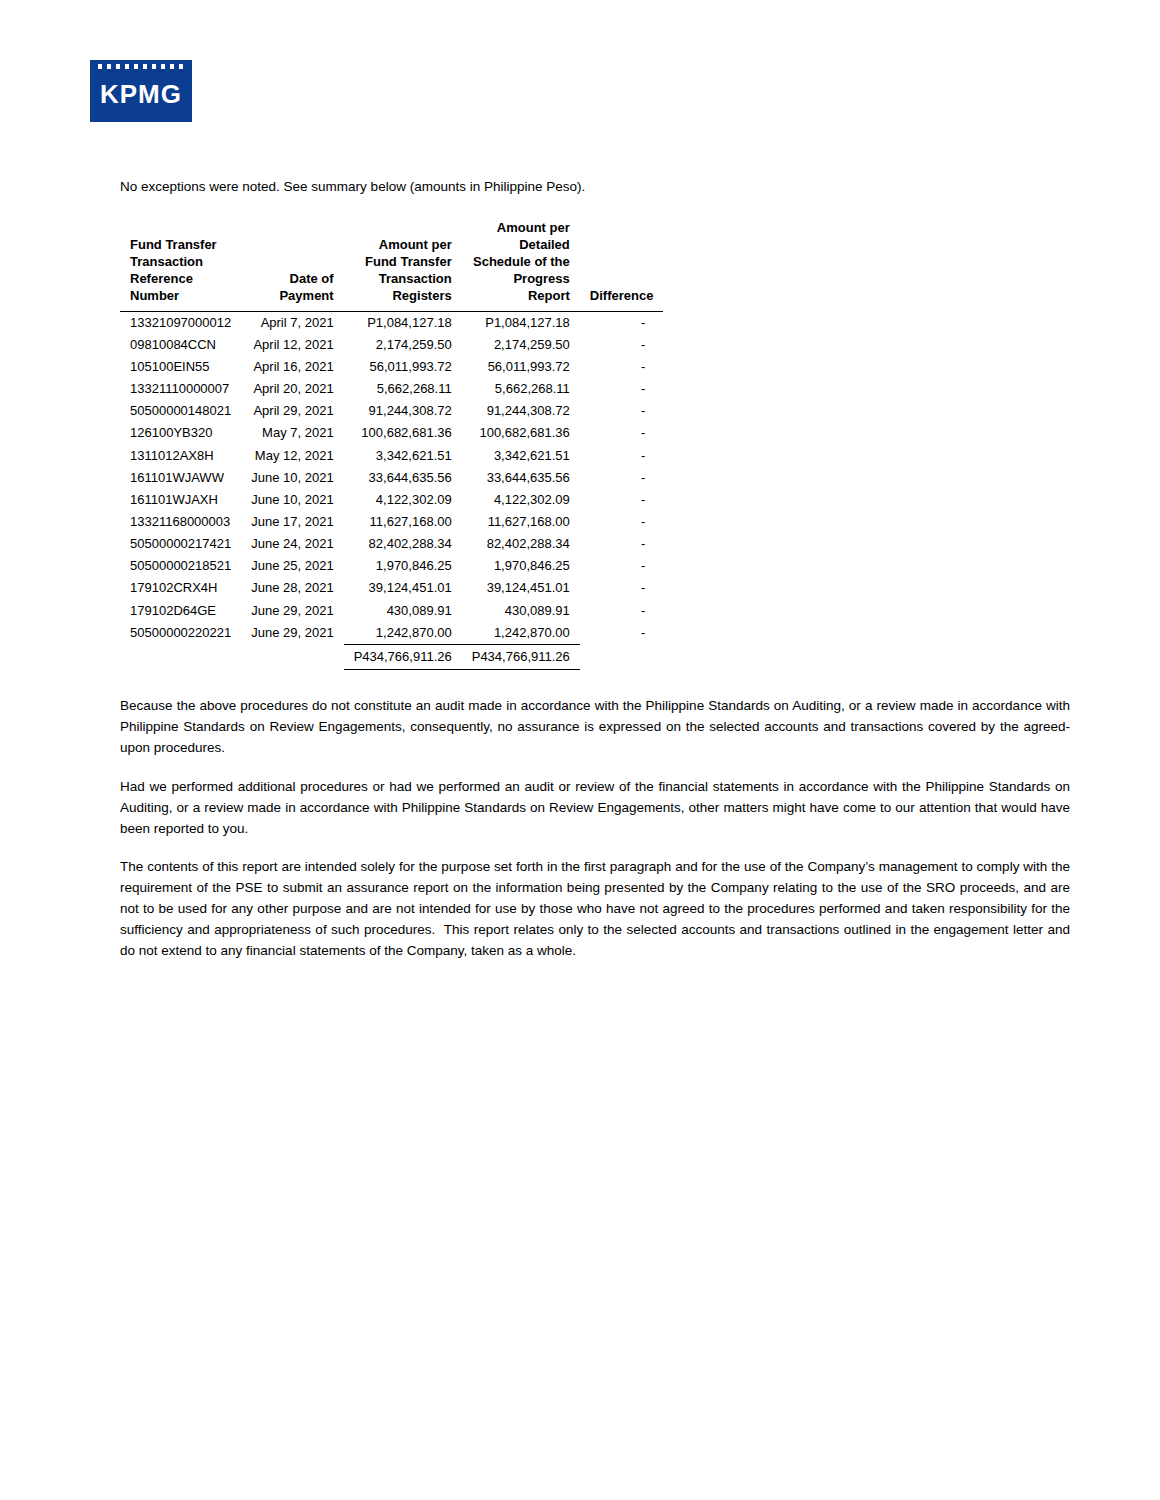KPMG
No exceptions were noted. See summary below (amounts in Philippine Peso).
| Fund Transfer Transaction Reference Number | Date of Payment | Amount per Fund Transfer Transaction Registers | Amount per Detailed Schedule of the Progress Report | Difference |
| --- | --- | --- | --- | --- |
| 13321097000012 | April 7, 2021 | P1,084,127.18 | P1,084,127.18 | - |
| 09810084CCN | April 12, 2021 | 2,174,259.50 | 2,174,259.50 | - |
| 105100EIN55 | April 16, 2021 | 56,011,993.72 | 56,011,993.72 | - |
| 13321110000007 | April 20, 2021 | 5,662,268.11 | 5,662,268.11 | - |
| 50500000148021 | April 29, 2021 | 91,244,308.72 | 91,244,308.72 | - |
| 126100YB320 | May 7, 2021 | 100,682,681.36 | 100,682,681.36 | - |
| 1311012AX8H | May 12, 2021 | 3,342,621.51 | 3,342,621.51 | - |
| 161101WJAWW | June 10, 2021 | 33,644,635.56 | 33,644,635.56 | - |
| 161101WJAXH | June 10, 2021 | 4,122,302.09 | 4,122,302.09 | - |
| 13321168000003 | June 17, 2021 | 11,627,168.00 | 11,627,168.00 | - |
| 50500000217421 | June 24, 2021 | 82,402,288.34 | 82,402,288.34 | - |
| 50500000218521 | June 25, 2021 | 1,970,846.25 | 1,970,846.25 | - |
| 179102CRX4H | June 28, 2021 | 39,124,451.01 | 39,124,451.01 | - |
| 179102D64GE | June 29, 2021 | 430,089.91 | 430,089.91 | - |
| 50500000220221 | June 29, 2021 | 1,242,870.00 | 1,242,870.00 | - |
| | | P434,766,911.26 | P434,766,911.26 | |
Because the above procedures do not constitute an audit made in accordance with the Philippine Standards on Auditing, or a review made in accordance with Philippine Standards on Review Engagements, consequently, no assurance is expressed on the selected accounts and transactions covered by the agreed-upon procedures.
Had we performed additional procedures or had we performed an audit or review of the financial statements in accordance with the Philippine Standards on Auditing, or a review made in accordance with Philippine Standards on Review Engagements, other matters might have come to our attention that would have been reported to you.
The contents of this report are intended solely for the purpose set forth in the first paragraph and for the use of the Company’s management to comply with the requirement of the PSE to submit an assurance report on the information being presented by the Company relating to the use of the SRO proceeds, and are not to be used for any other purpose and are not intended for use by those who have not agreed to the procedures performed and taken responsibility for the sufficiency and appropriateness of such procedures. This report relates only to the selected accounts and transactions outlined in the engagement letter and do not extend to any financial statements of the Company, taken as a whole.